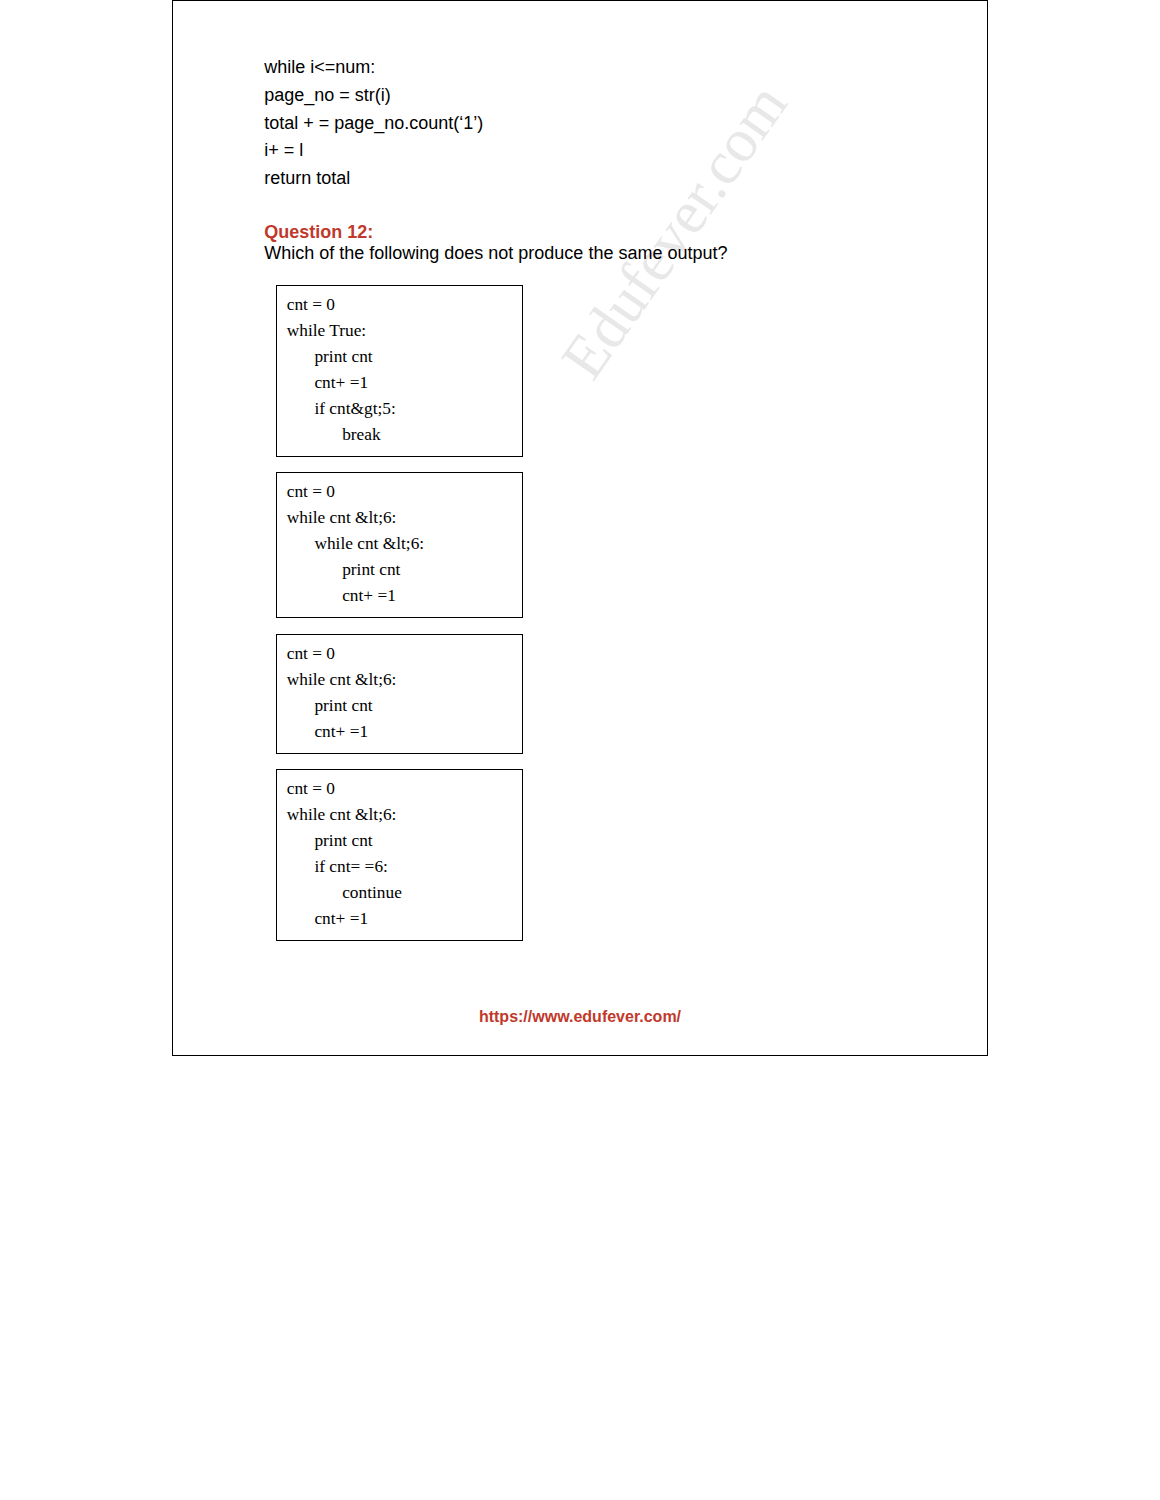Edufever.com
while i<=num:
page_no = str(i)
total + = page_no.count(‘1’)
i+ = l
return total
Question 12:
Which of the following does not produce the same output?
cnt = 0
while True:
print cnt
cnt+ =1
if cnt&gt;5:
break
cnt = 0
while cnt &lt;6:
while cnt &lt;6:
print cnt
cnt+ =1
cnt = 0
while cnt &lt;6:
print cnt
cnt+ =1
cnt = 0
while cnt &lt;6:
print cnt
if cnt= =6:
continue
cnt+ =1
https://www.edufever.com/